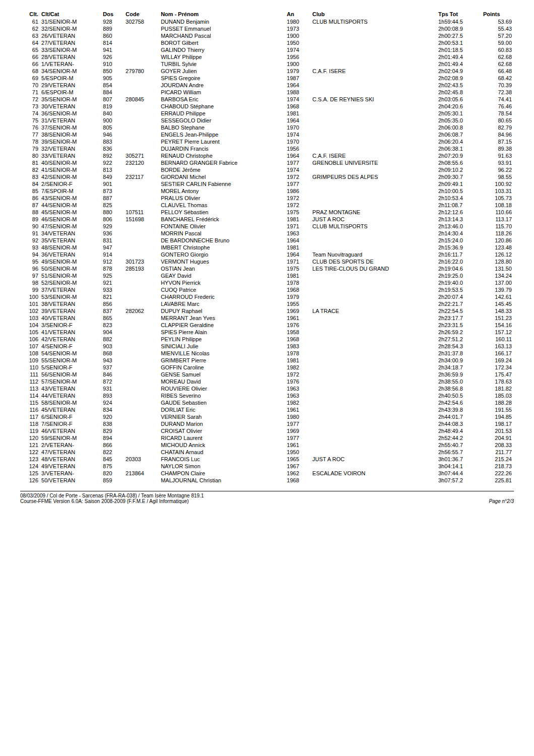| Clt. | Clt/Cat | Dos | Code | Nom - Prénom | An | Club | Tps Tot | Points |
| --- | --- | --- | --- | --- | --- | --- | --- | --- |
| 61 | 31/SENIOR-M | 928 | 302758 | DUNAND Benjamin | 1980 | CLUB MULTISPORTS | 1h59:44.5 | 53.69 |
| 62 | 32/SENIOR-M | 889 | | PUSSET Emmanuel | 1973 | | 2h00:08.9 | 55.43 |
| 63 | 26/VETERAN | 860 | | MARCHAND Pascal | 1900 | | 2h00:27.5 | 57.20 |
| 64 | 27/VETERAN | 814 | | BOROT Gilbert | 1950 | | 2h00:53.1 | 59.00 |
| 65 | 33/SENIOR-M | 941 | | GALINDO Thierry | 1974 | | 2h01:18.5 | 60.83 |
| 66 | 28/VETERAN | 926 | | WILLAY Philippe | 1956 | | 2h01:49.4 | 62.68 |
| 66 | 1/VETERAN- | 910 | | TURBIL Sylvie | 1900 | | 2h01:49.4 | 62.68 |
| 68 | 34/SENIOR-M | 850 | 279780 | GOYER Julien | 1979 | C.A.F. ISERE | 2h02:04.9 | 66.48 |
| 69 | 5/ESPOIR-M | 905 | | SPIES Gregoire | 1987 | | 2h02:08.9 | 68.42 |
| 70 | 29/VETERAN | 854 | | JOURDAN Andre | 1964 | | 2h02:43.5 | 70.39 |
| 71 | 6/ESPOIR-M | 884 | | PICARD William | 1988 | | 2h02:45.8 | 72.38 |
| 72 | 35/SENIOR-M | 807 | 280845 | BARBOSA Eric | 1974 | C.S.A. DE REYNIES SKI | 2h03:05.6 | 74.41 |
| 73 | 30/VETERAN | 819 | | CHABOUD Stéphane | 1968 | | 2h04:20.6 | 76.46 |
| 74 | 36/SENIOR-M | 840 | | ERRAUD Philippe | 1981 | | 2h05:30.1 | 78.54 |
| 75 | 31/VETERAN | 900 | | SESSEGOLO Didier | 1964 | | 2h05:35.0 | 80.65 |
| 76 | 37/SENIOR-M | 805 | | BALBO Stephane | 1970 | | 2h06:00.8 | 82.79 |
| 77 | 38/SENIOR-M | 946 | | ENGELS Jean-Philippe | 1974 | | 2h06:08.7 | 84.96 |
| 78 | 39/SENIOR-M | 883 | | PEYRET Pierre Laurent | 1970 | | 2h06:20.4 | 87.15 |
| 79 | 32/VETERAN | 836 | | DUJARDIN Francis | 1956 | | 2h06:38.1 | 89.38 |
| 80 | 33/VETERAN | 892 | 305271 | RENAUD Christophe | 1964 | C.A.F. ISERE | 2h07:20.9 | 91.63 |
| 81 | 40/SENIOR-M | 922 | 232120 | BERNARD GRANGER Fabrice | 1977 | GRENOBLE UNIVERSITE | 2h08:55.6 | 93.91 |
| 82 | 41/SENIOR-M | 813 | | BORDE Jérôme | 1974 | | 2h09:10.2 | 96.22 |
| 83 | 42/SENIOR-M | 849 | 232117 | GIORDANI Michel | 1972 | GRIMPEURS DES ALPES | 2h09:30.7 | 98.55 |
| 84 | 2/SENIOR-F | 901 | | SESTIER CARLIN Fabienne | 1977 | | 2h09:49.1 | 100.92 |
| 85 | 7/ESPOIR-M | 873 | | MOREL Antony | 1986 | | 2h10:00.5 | 103.31 |
| 86 | 43/SENIOR-M | 887 | | PRALUS Olivier | 1972 | | 2h10:53.4 | 105.73 |
| 87 | 44/SENIOR-M | 825 | | CLAUVEL Thomas | 1972 | | 2h11:08.7 | 108.18 |
| 88 | 45/SENIOR-M | 880 | 107511 | PELLOY Sébastien | 1975 | PRAZ MONTAGNE | 2h12:12.6 | 110.66 |
| 89 | 46/SENIOR-M | 806 | 151698 | BANCHAREL Frédérick | 1981 | JUST A ROC | 2h13:14.3 | 113.17 |
| 90 | 47/SENIOR-M | 929 | | FONTAINE Olivier | 1971 | CLUB MULTISPORTS | 2h13:46.0 | 115.70 |
| 91 | 34/VETERAN | 936 | | MORRIN Pascal | 1963 | | 2h14:30.4 | 118.26 |
| 92 | 35/VETERAN | 831 | | DE BARDONNECHE Bruno | 1964 | | 2h15:24.0 | 120.86 |
| 93 | 48/SENIOR-M | 947 | | IMBERT Christophe | 1981 | | 2h15:36.9 | 123.48 |
| 94 | 36/VETERAN | 914 | | GONTERO Giorgio | 1964 | Team Nuovitraguard | 2h16:11.7 | 126.12 |
| 95 | 49/SENIOR-M | 912 | 301723 | VERMONT Hugues | 1971 | CLUB DES SPORTS DE | 2h16:22.0 | 128.80 |
| 96 | 50/SENIOR-M | 878 | 285193 | OSTIAN Jean | 1975 | LES TIRE-CLOUS DU GRAND | 2h19:04.6 | 131.50 |
| 97 | 51/SENIOR-M | 925 | | GEAY David | 1981 | | 2h19:25.0 | 134.24 |
| 98 | 52/SENIOR-M | 921 | | HYVON Pierrick | 1978 | | 2h19:40.0 | 137.00 |
| 99 | 37/VETERAN | 933 | | CUOQ Patrice | 1968 | | 2h19:53.5 | 139.79 |
| 100 | 53/SENIOR-M | 821 | | CHARROUD Frederic | 1979 | | 2h20:07.4 | 142.61 |
| 101 | 38/VETERAN | 856 | | LAVABRE Marc | 1955 | | 2h22:21.7 | 145.45 |
| 102 | 39/VETERAN | 837 | 282062 | DUPUY Raphael | 1969 | LA TRACE | 2h22:54.5 | 148.33 |
| 103 | 40/VETERAN | 865 | | MERRANT Jean Yves | 1961 | | 2h23:17.7 | 151.23 |
| 104 | 3/SENIOR-F | 823 | | CLAPPIER Geraldine | 1976 | | 2h23:31.5 | 154.16 |
| 105 | 41/VETERAN | 904 | | SPIES Pierre Alain | 1958 | | 2h26:59.2 | 157.12 |
| 106 | 42/VETERAN | 882 | | PEYLIN Philippe | 1968 | | 2h27:51.2 | 160.11 |
| 107 | 4/SENIOR-F | 903 | | SINICIALI Julie | 1983 | | 2h28:54.3 | 163.13 |
| 108 | 54/SENIOR-M | 868 | | MIENVILLE Nicolas | 1978 | | 2h31:37.8 | 166.17 |
| 109 | 55/SENIOR-M | 943 | | GRIMBERT Pierre | 1981 | | 2h34:00.9 | 169.24 |
| 110 | 5/SENIOR-F | 937 | | GOFFIN Caroline | 1982 | | 2h34:18.7 | 172.34 |
| 111 | 56/SENIOR-M | 846 | | GENSE Samuel | 1972 | | 2h36:59.9 | 175.47 |
| 112 | 57/SENIOR-M | 872 | | MOREAU David | 1976 | | 2h38:55.0 | 178.63 |
| 113 | 43/VETERAN | 931 | | ROUVIERE Olivier | 1963 | | 2h38:56.8 | 181.82 |
| 114 | 44/VETERAN | 893 | | RIBES Severino | 1963 | | 2h40:50.5 | 185.03 |
| 115 | 58/SENIOR-M | 924 | | GAUDE Sebastien | 1982 | | 2h42:54.6 | 188.28 |
| 116 | 45/VETERAN | 834 | | DORLIAT Eric | 1961 | | 2h43:39.8 | 191.55 |
| 117 | 6/SENIOR-F | 920 | | VERNIER Sarah | 1980 | | 2h44:01.7 | 194.85 |
| 118 | 7/SENIOR-F | 838 | | DURAND Marion | 1977 | | 2h44:08.3 | 198.17 |
| 119 | 46/VETERAN | 829 | | CROISAT Olivier | 1969 | | 2h48:49.4 | 201.53 |
| 120 | 59/SENIOR-M | 894 | | RICARD Laurent | 1977 | | 2h52:44.2 | 204.91 |
| 121 | 2/VETERAN- | 866 | | MICHOUD Annick | 1961 | | 2h55:40.7 | 208.33 |
| 122 | 47/VETERAN | 822 | | CHATAIN Arnaud | 1950 | | 2h56:55.7 | 211.77 |
| 123 | 48/VETERAN | 845 | 20303 | FRANCOIS Luc | 1965 | JUST A ROC | 3h01:36.7 | 215.24 |
| 124 | 49/VETERAN | 875 | | NAYLOR Simon | 1967 | | 3h04:14.1 | 218.73 |
| 125 | 3/VETERAN- | 820 | 213864 | CHAMPON Claire | 1962 | ESCALADE VOIRON | 3h07:44.4 | 222.26 |
| 126 | 50/VETERAN | 859 | | MALJOURNAL Christian | 1968 | | 3h07:57.2 | 225.81 |
08/03/2009 / Col de Porte - Sarcenas (FRA-RA-038) / Team Isère Montagne 819.1 Course-FFME Version 6.0A: Saison 2008-2009 (F.F.M.E / Agil Informatique) Page n°2/3